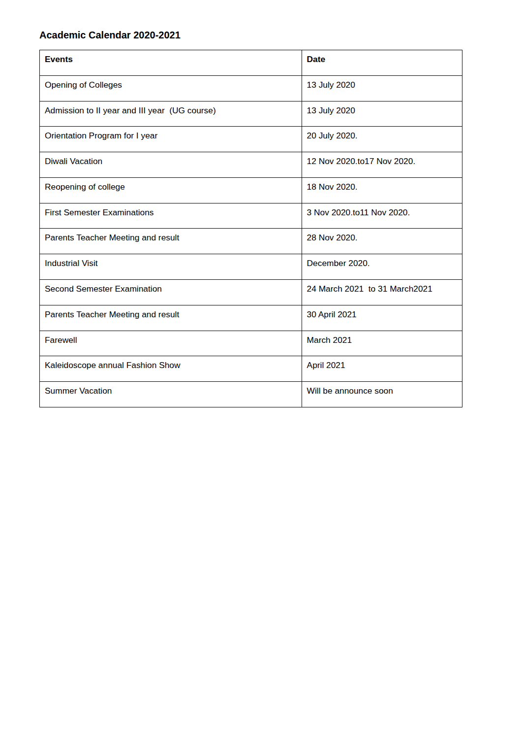Academic Calendar 2020-2021
| Events | Date |
| --- | --- |
| Opening of Colleges | 13 July 2020 |
| Admission to II year and III year (UG course) | 13 July 2020 |
| Orientation Program for I year | 20 July 2020. |
| Diwali Vacation | 12 Nov 2020.to17 Nov 2020. |
| Reopening of college | 18 Nov 2020. |
| First Semester Examinations | 3 Nov 2020.to11 Nov 2020. |
| Parents Teacher Meeting and result | 28 Nov 2020. |
| Industrial Visit | December 2020. |
| Second Semester Examination | 24 March 2021 to 31 March2021 |
| Parents Teacher Meeting and result | 30 April 2021 |
| Farewell | March 2021 |
| Kaleidoscope annual Fashion Show | April 2021 |
| Summer Vacation | Will be announce soon |